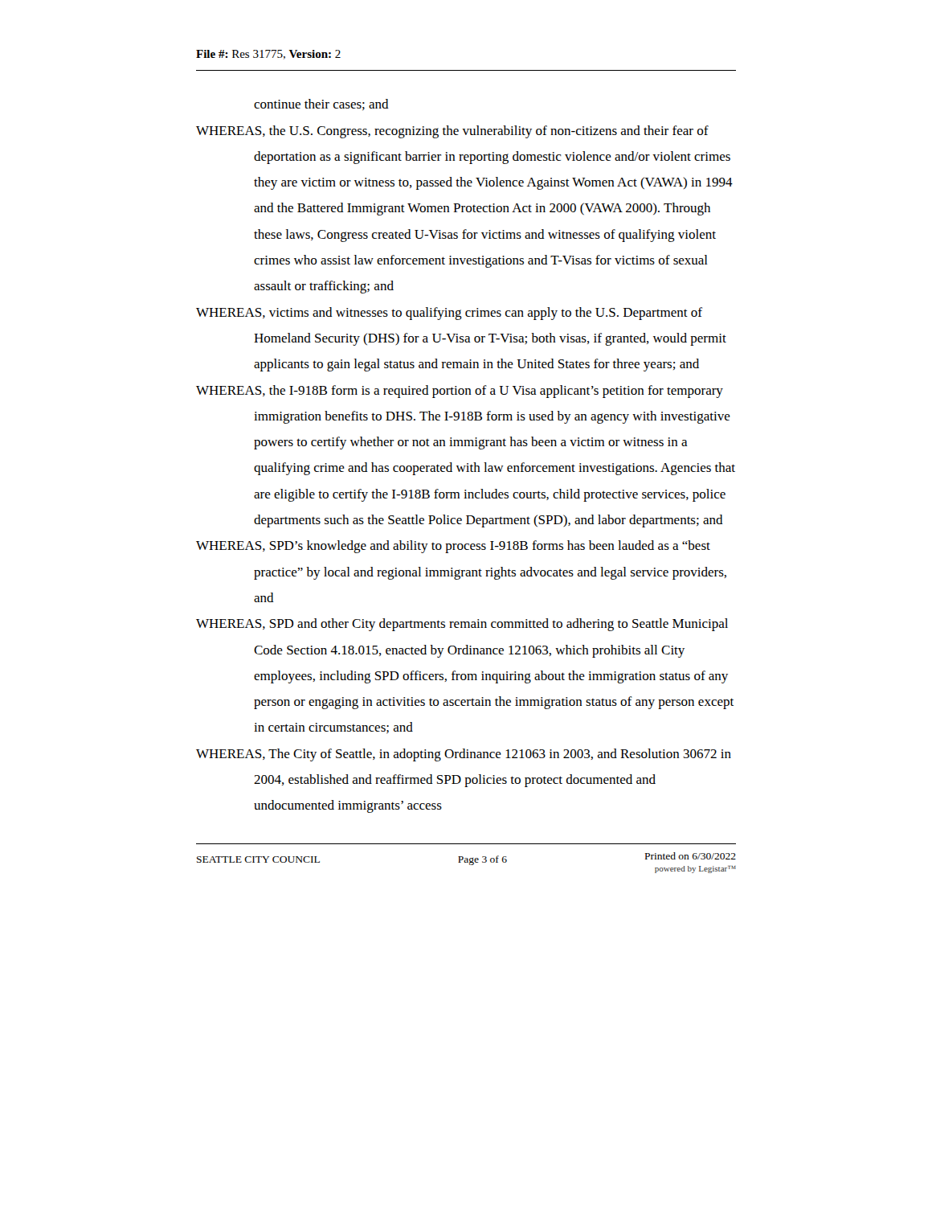File #: Res 31775, Version: 2
continue their cases; and
WHEREAS, the U.S. Congress, recognizing the vulnerability of non-citizens and their fear of deportation as a significant barrier in reporting domestic violence and/or violent crimes they are victim or witness to, passed the Violence Against Women Act (VAWA) in 1994 and the Battered Immigrant Women Protection Act in 2000 (VAWA 2000). Through these laws, Congress created U-Visas for victims and witnesses of qualifying violent crimes who assist law enforcement investigations and T-Visas for victims of sexual assault or trafficking; and
WHEREAS, victims and witnesses to qualifying crimes can apply to the U.S. Department of Homeland Security (DHS) for a U-Visa or T-Visa; both visas, if granted, would permit applicants to gain legal status and remain in the United States for three years; and
WHEREAS, the I-918B form is a required portion of a U Visa applicant’s petition for temporary immigration benefits to DHS. The I-918B form is used by an agency with investigative powers to certify whether or not an immigrant has been a victim or witness in a qualifying crime and has cooperated with law enforcement investigations. Agencies that are eligible to certify the I-918B form includes courts, child protective services, police departments such as the Seattle Police Department (SPD), and labor departments; and
WHEREAS, SPD’s knowledge and ability to process I-918B forms has been lauded as a “best practice” by local and regional immigrant rights advocates and legal service providers, and
WHEREAS, SPD and other City departments remain committed to adhering to Seattle Municipal Code Section 4.18.015, enacted by Ordinance 121063, which prohibits all City employees, including SPD officers, from inquiring about the immigration status of any person or engaging in activities to ascertain the immigration status of any person except in certain circumstances; and
WHEREAS, The City of Seattle, in adopting Ordinance 121063 in 2003, and Resolution 30672 in 2004, established and reaffirmed SPD policies to protect documented and undocumented immigrants’ access
SEATTLE CITY COUNCIL
Page 3 of 6
Printed on 6/30/2022 powered by Legistar™